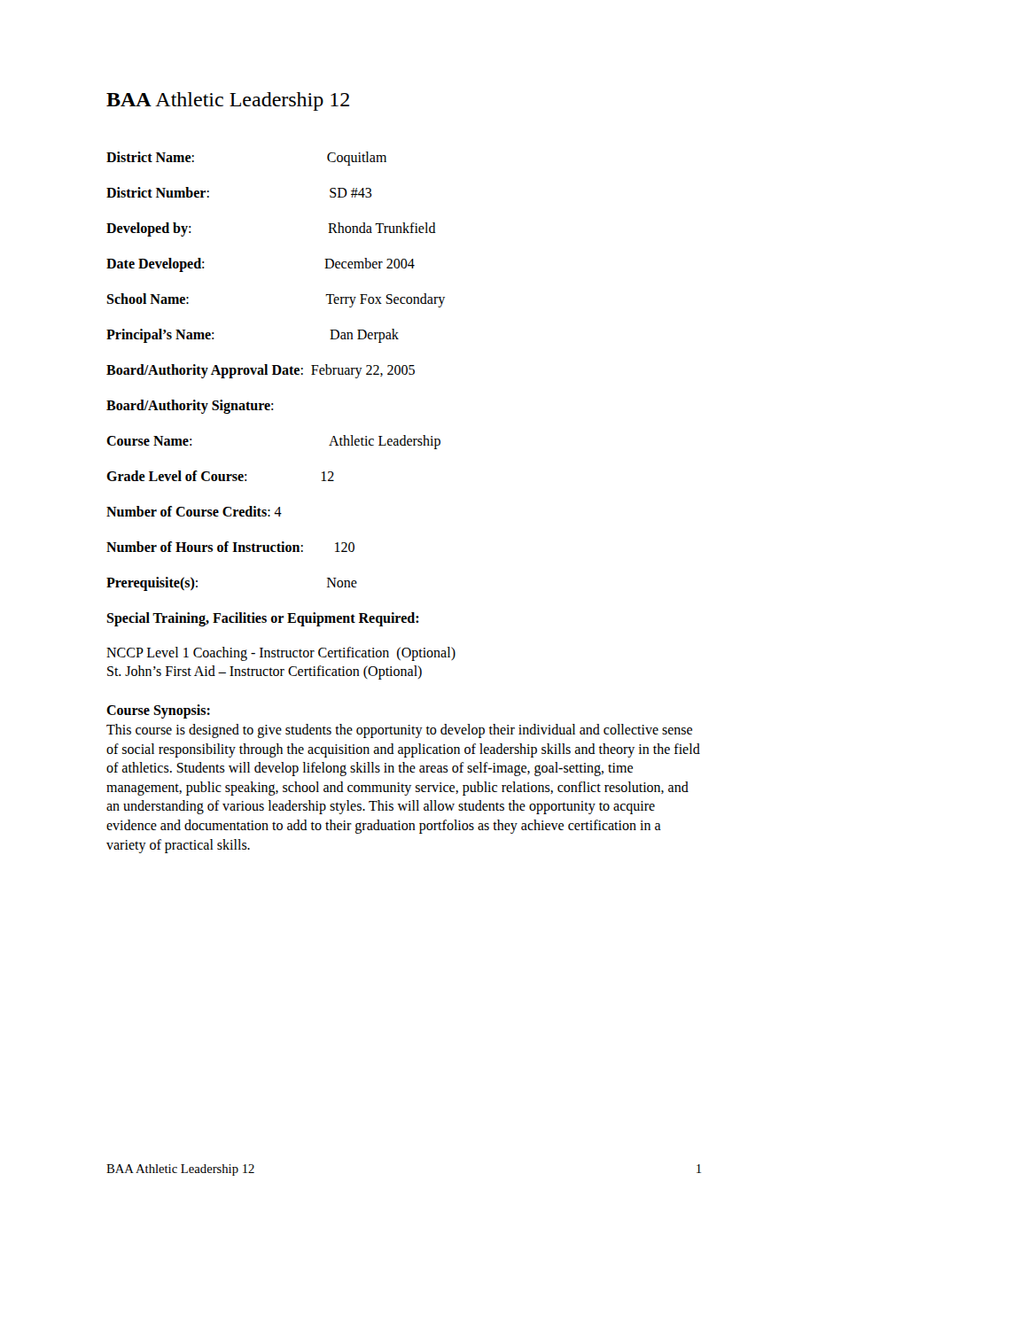BAA Athletic Leadership 12
District Name: Coquitlam
District Number: SD #43
Developed by: Rhonda Trunkfield
Date Developed: December 2004
School Name: Terry Fox Secondary
Principal’s Name: Dan Derpak
Board/Authority Approval Date: February 22, 2005
Board/Authority Signature:
Course Name: Athletic Leadership
Grade Level of Course: 12
Number of Course Credits: 4
Number of Hours of Instruction: 120
Prerequisite(s): None
Special Training, Facilities or Equipment Required:
NCCP Level 1 Coaching - Instructor Certification (Optional)
St. John’s First Aid – Instructor Certification (Optional)
Course Synopsis:
This course is designed to give students the opportunity to develop their individual and collective sense of social responsibility through the acquisition and application of leadership skills and theory in the field of athletics. Students will develop lifelong skills in the areas of self-image, goal-setting, time management, public speaking, school and community service, public relations, conflict resolution, and an understanding of various leadership styles. This will allow students the opportunity to acquire evidence and documentation to add to their graduation portfolios as they achieve certification in a variety of practical skills.
BAA Athletic Leadership 12 1